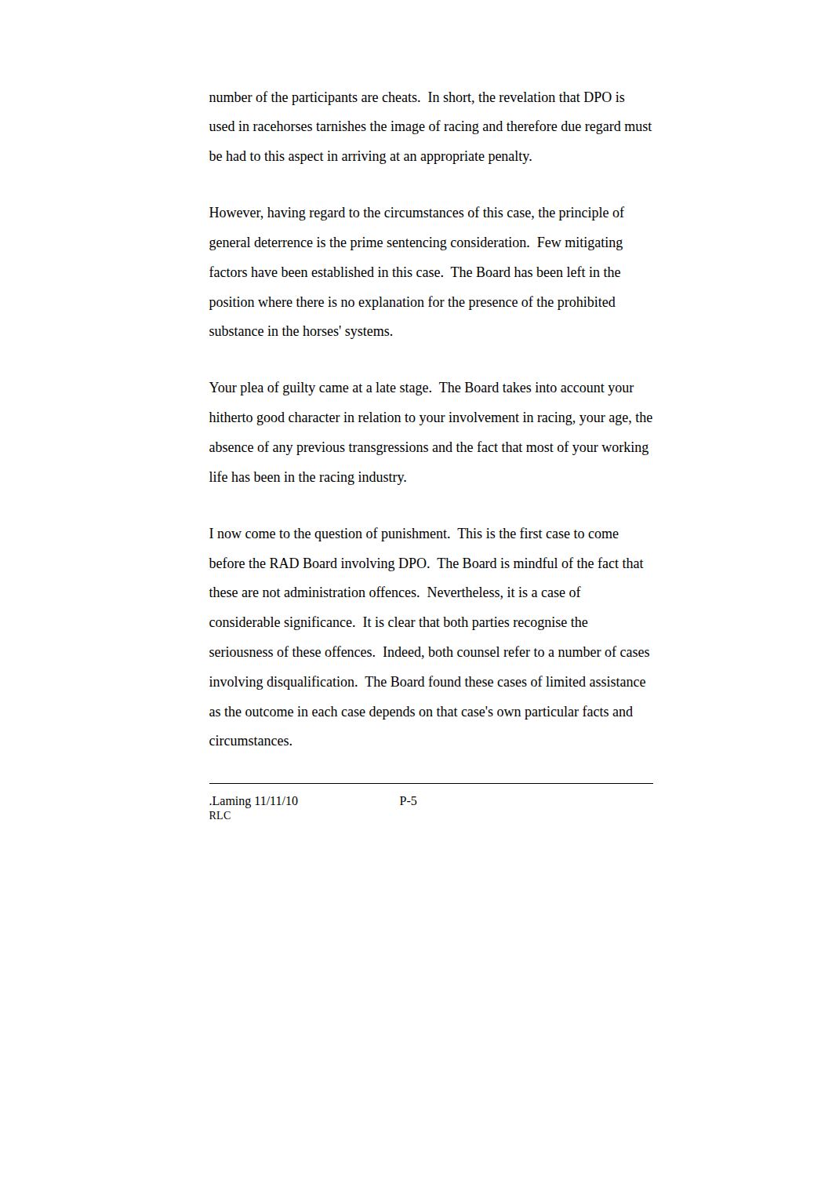number of the participants are cheats. In short, the revelation that DPO is used in racehorses tarnishes the image of racing and therefore due regard must be had to this aspect in arriving at an appropriate penalty.
However, having regard to the circumstances of this case, the principle of general deterrence is the prime sentencing consideration. Few mitigating factors have been established in this case. The Board has been left in the position where there is no explanation for the presence of the prohibited substance in the horses' systems.
Your plea of guilty came at a late stage. The Board takes into account your hitherto good character in relation to your involvement in racing, your age, the absence of any previous transgressions and the fact that most of your working life has been in the racing industry.
I now come to the question of punishment. This is the first case to come before the RAD Board involving DPO. The Board is mindful of the fact that these are not administration offences. Nevertheless, it is a case of considerable significance. It is clear that both parties recognise the seriousness of these offences. Indeed, both counsel refer to a number of cases involving disqualification. The Board found these cases of limited assistance as the outcome in each case depends on that case's own particular facts and circumstances.
.Laming 11/11/10 P-5
RLC